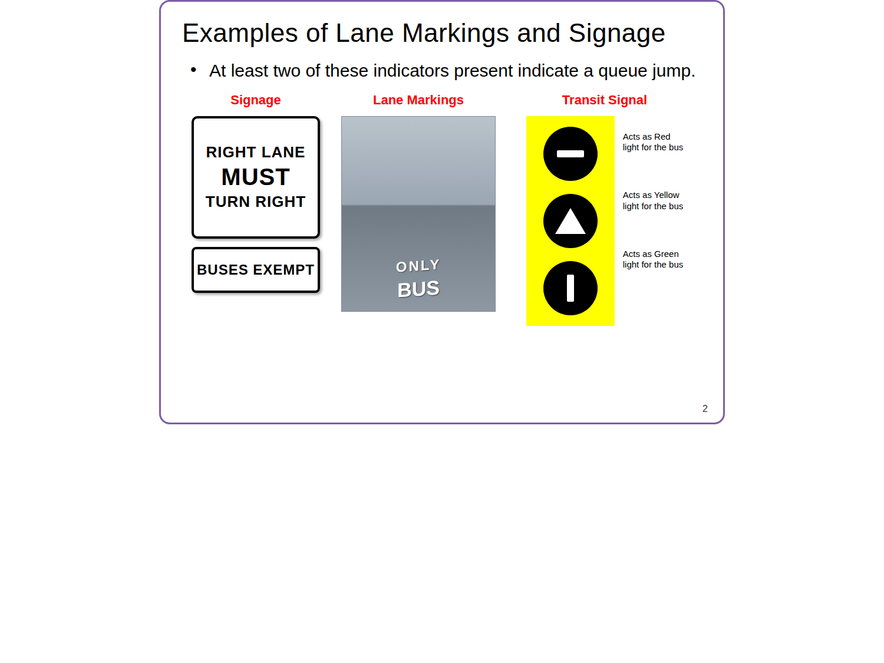Examples of Lane Markings and Signage
At least two of these indicators present indicate a queue jump.
Signage
RIGHT LANE
MUST
TURN RIGHT
BUSES EXEMPT
Lane Markings
ONLY BUS
Transit Signal
Acts as Red
light for the bus
Acts as Yellow
light for the bus
Acts as Green
light for the bus
2